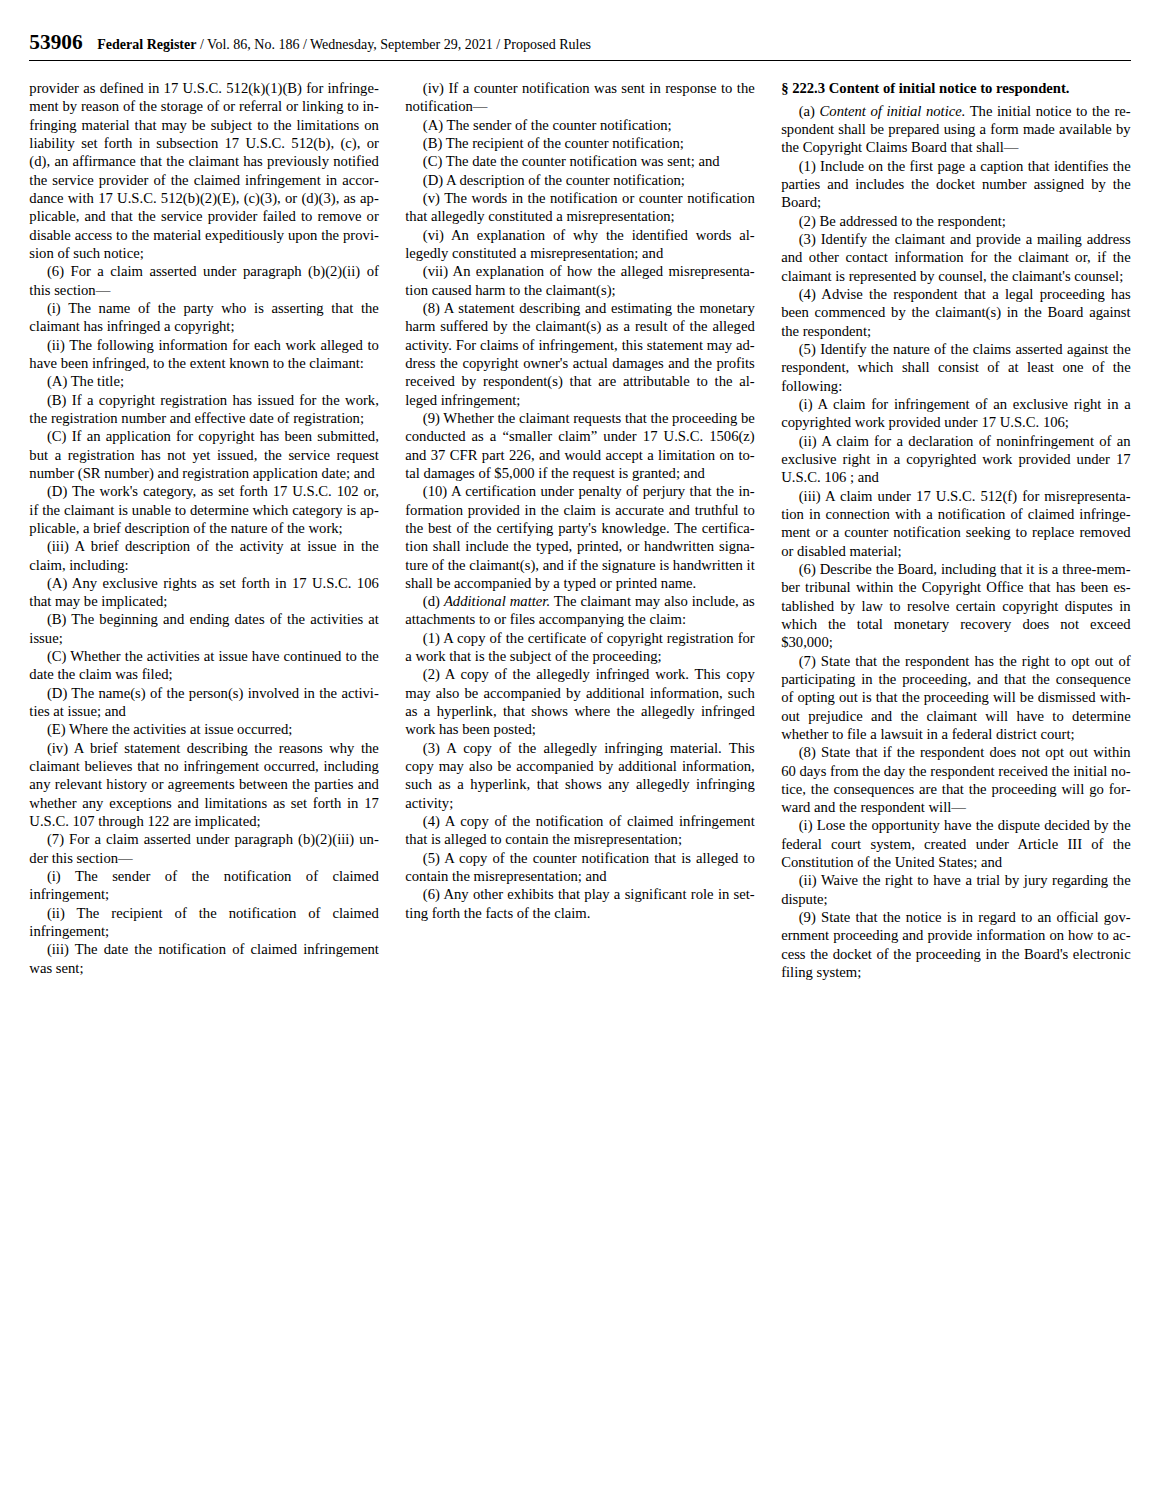53906 Federal Register / Vol. 86, No. 186 / Wednesday, September 29, 2021 / Proposed Rules
provider as defined in 17 U.S.C. 512(k)(1)(B) for infringement by reason of the storage of or referral or linking to infringing material that may be subject to the limitations on liability set forth in subsection 17 U.S.C. 512(b), (c), or (d), an affirmance that the claimant has previously notified the service provider of the claimed infringement in accordance with 17 U.S.C. 512(b)(2)(E), (c)(3), or (d)(3), as applicable, and that the service provider failed to remove or disable access to the material expeditiously upon the provision of such notice;
(6) For a claim asserted under paragraph (b)(2)(ii) of this section—
(i) The name of the party who is asserting that the claimant has infringed a copyright;
(ii) The following information for each work alleged to have been infringed, to the extent known to the claimant:
(A) The title;
(B) If a copyright registration has issued for the work, the registration number and effective date of registration;
(C) If an application for copyright has been submitted, but a registration has not yet issued, the service request number (SR number) and registration application date; and
(D) The work's category, as set forth 17 U.S.C. 102 or, if the claimant is unable to determine which category is applicable, a brief description of the nature of the work;
(iii) A brief description of the activity at issue in the claim, including:
(A) Any exclusive rights as set forth in 17 U.S.C. 106 that may be implicated;
(B) The beginning and ending dates of the activities at issue;
(C) Whether the activities at issue have continued to the date the claim was filed;
(D) The name(s) of the person(s) involved in the activities at issue; and
(E) Where the activities at issue occurred;
(iv) A brief statement describing the reasons why the claimant believes that no infringement occurred, including any relevant history or agreements between the parties and whether any exceptions and limitations as set forth in 17 U.S.C. 107 through 122 are implicated;
(7) For a claim asserted under paragraph (b)(2)(iii) under this section—
(i) The sender of the notification of claimed infringement;
(ii) The recipient of the notification of claimed infringement;
(iii) The date the notification of claimed infringement was sent;
(iv) If a counter notification was sent in response to the notification—
(A) The sender of the counter notification;
(B) The recipient of the counter notification;
(C) The date the counter notification was sent; and
(D) A description of the counter notification;
(v) The words in the notification or counter notification that allegedly constituted a misrepresentation;
(vi) An explanation of why the identified words allegedly constituted a misrepresentation; and
(vii) An explanation of how the alleged misrepresentation caused harm to the claimant(s);
(8) A statement describing and estimating the monetary harm suffered by the claimant(s) as a result of the alleged activity. For claims of infringement, this statement may address the copyright owner's actual damages and the profits received by respondent(s) that are attributable to the alleged infringement;
(9) Whether the claimant requests that the proceeding be conducted as a “smaller claim” under 17 U.S.C. 1506(z) and 37 CFR part 226, and would accept a limitation on total damages of $5,000 if the request is granted; and
(10) A certification under penalty of perjury that the information provided in the claim is accurate and truthful to the best of the certifying party's knowledge. The certification shall include the typed, printed, or handwritten signature of the claimant(s), and if the signature is handwritten it shall be accompanied by a typed or printed name.
(d) Additional matter. The claimant may also include, as attachments to or files accompanying the claim:
(1) A copy of the certificate of copyright registration for a work that is the subject of the proceeding;
(2) A copy of the allegedly infringed work. This copy may also be accompanied by additional information, such as a hyperlink, that shows where the allegedly infringed work has been posted;
(3) A copy of the allegedly infringing material. This copy may also be accompanied by additional information, such as a hyperlink, that shows any allegedly infringing activity;
(4) A copy of the notification of claimed infringement that is alleged to contain the misrepresentation;
(5) A copy of the counter notification that is alleged to contain the misrepresentation; and
(6) Any other exhibits that play a significant role in setting forth the facts of the claim.
§ 222.3 Content of initial notice to respondent.
(a) Content of initial notice. The initial notice to the respondent shall be prepared using a form made available by the Copyright Claims Board that shall—
(1) Include on the first page a caption that identifies the parties and includes the docket number assigned by the Board;
(2) Be addressed to the respondent;
(3) Identify the claimant and provide a mailing address and other contact information for the claimant or, if the claimant is represented by counsel, the claimant's counsel;
(4) Advise the respondent that a legal proceeding has been commenced by the claimant(s) in the Board against the respondent;
(5) Identify the nature of the claims asserted against the respondent, which shall consist of at least one of the following:
(i) A claim for infringement of an exclusive right in a copyrighted work provided under 17 U.S.C. 106;
(ii) A claim for a declaration of noninfringement of an exclusive right in a copyrighted work provided under 17 U.S.C. 106 ; and
(iii) A claim under 17 U.S.C. 512(f) for misrepresentation in connection with a notification of claimed infringement or a counter notification seeking to replace removed or disabled material;
(6) Describe the Board, including that it is a three-member tribunal within the Copyright Office that has been established by law to resolve certain copyright disputes in which the total monetary recovery does not exceed $30,000;
(7) State that the respondent has the right to opt out of participating in the proceeding, and that the consequence of opting out is that the proceeding will be dismissed without prejudice and the claimant will have to determine whether to file a lawsuit in a federal district court;
(8) State that if the respondent does not opt out within 60 days from the day the respondent received the initial notice, the consequences are that the proceeding will go forward and the respondent will—
(i) Lose the opportunity have the dispute decided by the federal court system, created under Article III of the Constitution of the United States; and
(ii) Waive the right to have a trial by jury regarding the dispute;
(9) State that the notice is in regard to an official government proceeding and provide information on how to access the docket of the proceeding in the Board's electronic filing system;